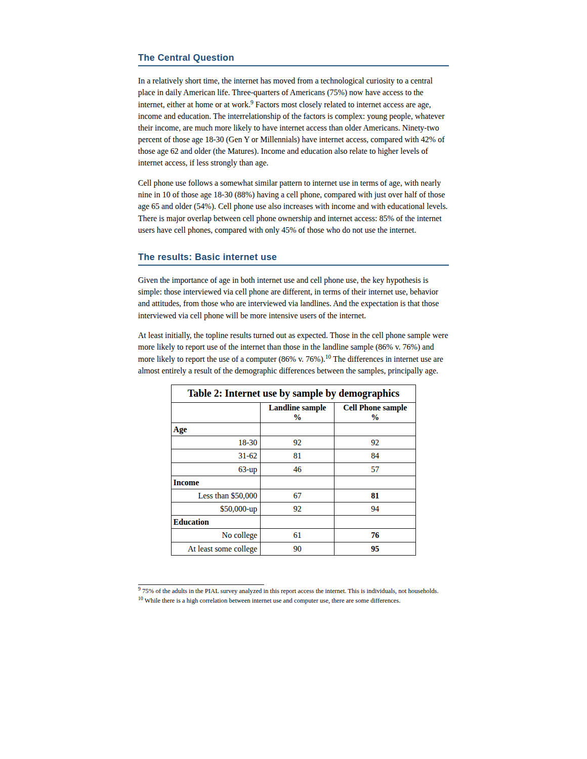The Central Question
In a relatively short time, the internet has moved from a technological curiosity to a central place in daily American life. Three-quarters of Americans (75%) now have access to the internet, either at home or at work.9 Factors most closely related to internet access are age, income and education. The interrelationship of the factors is complex: young people, whatever their income, are much more likely to have internet access than older Americans. Ninety-two percent of those age 18-30 (Gen Y or Millennials) have internet access, compared with 42% of those age 62 and older (the Matures). Income and education also relate to higher levels of internet access, if less strongly than age.
Cell phone use follows a somewhat similar pattern to internet use in terms of age, with nearly nine in 10 of those age 18-30 (88%) having a cell phone, compared with just over half of those age 65 and older (54%). Cell phone use also increases with income and with educational levels. There is major overlap between cell phone ownership and internet access: 85% of the internet users have cell phones, compared with only 45% of those who do not use the internet.
The results: Basic internet use
Given the importance of age in both internet use and cell phone use, the key hypothesis is simple: those interviewed via cell phone are different, in terms of their internet use, behavior and attitudes, from those who are interviewed via landlines. And the expectation is that those interviewed via cell phone will be more intensive users of the internet.
At least initially, the topline results turned out as expected. Those in the cell phone sample were more likely to report use of the internet than those in the landline sample (86% v. 76%) and more likely to report the use of a computer (86% v. 76%).10 The differences in internet use are almost entirely a result of the demographic differences between the samples, principally age.
Table 2: Internet use by sample by demographics
| | Landline sample % | Cell Phone sample % |
| Age | | |
| 18-30 | 92 | 92 |
| 31-62 | 81 | 84 |
| 63-up | 46 | 57 |
| Income | | |
| Less than $50,000 | 67 | 81 |
| $50,000-up | 92 | 94 |
| Education | | |
| No college | 61 | 76 |
| At least some college | 90 | 95 |
9 75% of the adults in the PIAL survey analyzed in this report access the internet. This is individuals, not households.
10 While there is a high correlation between internet use and computer use, there are some differences.